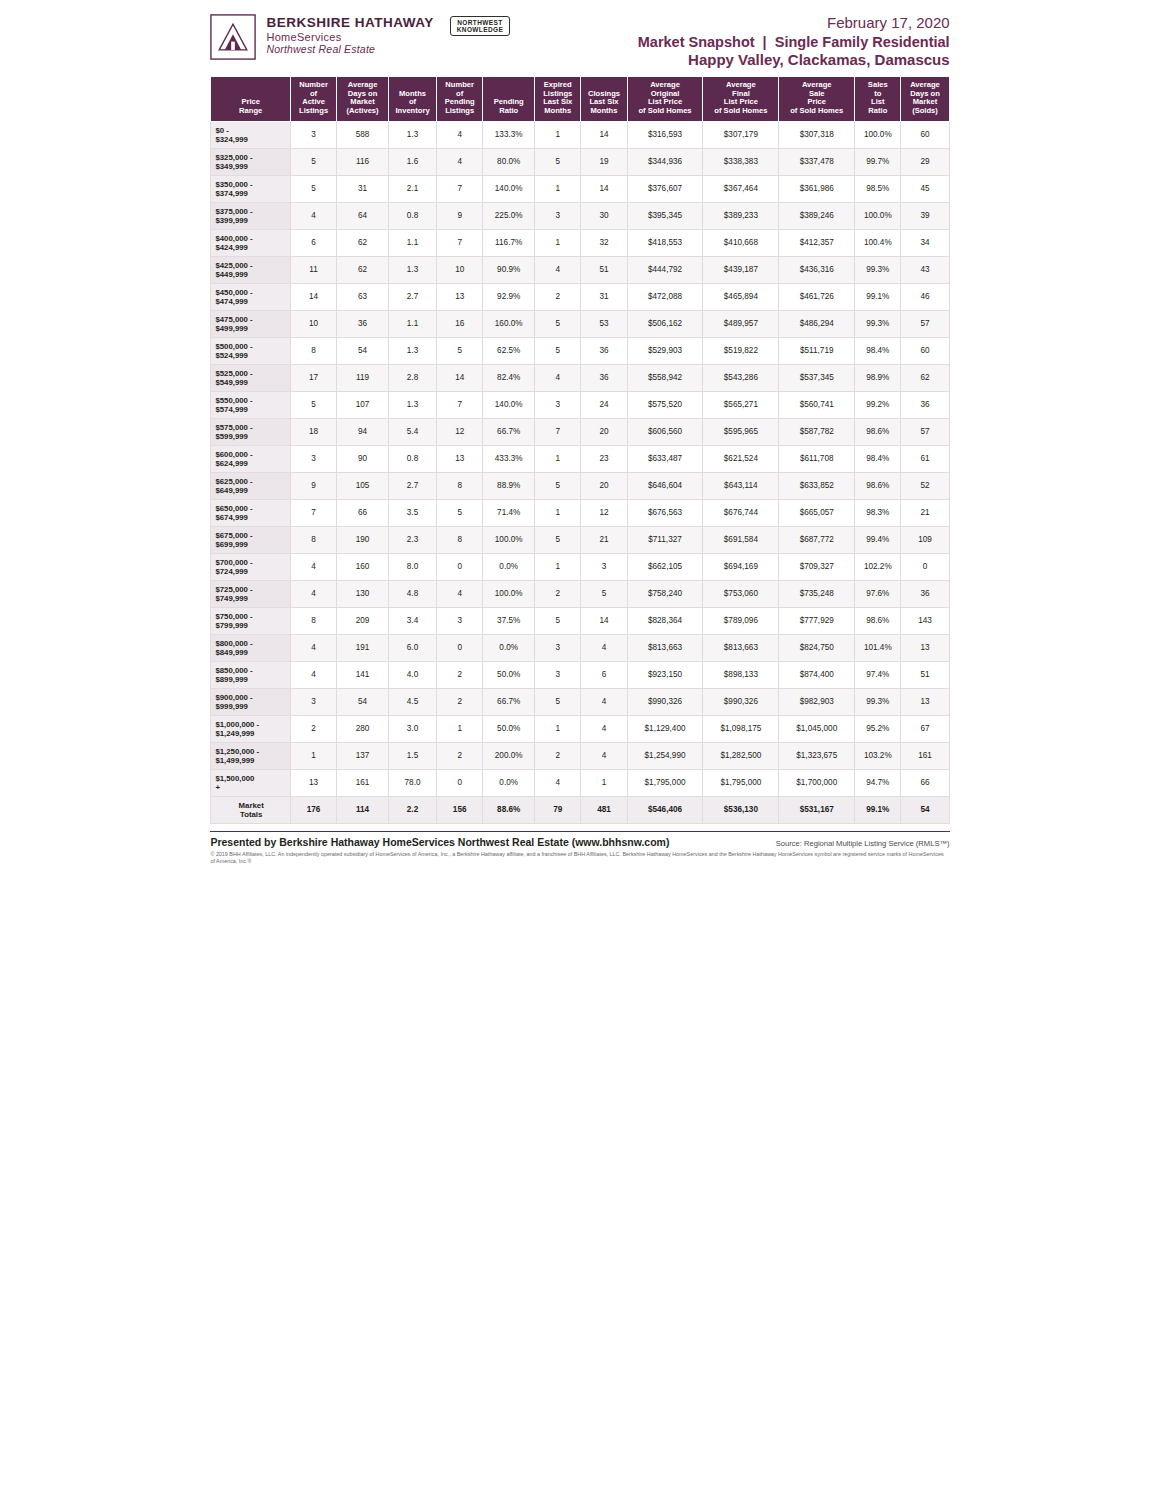BERKSHIRE HATHAWAY
HomeServices
Northwest Real Estate
NORTHWEST
KNOWLEDGE
February 17, 2020
Market Snapshot | Single Family Residential
Happy Valley, Clackamas, Damascus
| Price Range | Number of Active Listings | Average Days on Market (Actives) | Months of Inventory | Number of Pending Listings | Pending Ratio | Expired Listings Last Six Months | Closings Last Six Months | Average Original List Price of Sold Homes | Average Final List Price of Sold Homes | Average Sale Price of Sold Homes | Sales to List Ratio | Average Days on Market (Solds) |
| --- | --- | --- | --- | --- | --- | --- | --- | --- | --- | --- | --- | --- |
| $0 - $324,999 | 3 | 588 | 1.3 | 4 | 133.3% | 1 | 14 | $316,593 | $307,179 | $307,318 | 100.0% | 60 |
| $325,000 - $349,999 | 5 | 116 | 1.6 | 4 | 80.0% | 5 | 19 | $344,936 | $338,383 | $337,478 | 99.7% | 29 |
| $350,000 - $374,999 | 5 | 31 | 2.1 | 7 | 140.0% | 1 | 14 | $376,607 | $367,464 | $361,986 | 98.5% | 45 |
| $375,000 - $399,999 | 4 | 64 | 0.8 | 9 | 225.0% | 3 | 30 | $395,345 | $389,233 | $389,246 | 100.0% | 39 |
| $400,000 - $424,999 | 6 | 62 | 1.1 | 7 | 116.7% | 1 | 32 | $418,553 | $410,668 | $412,357 | 100.4% | 34 |
| $425,000 - $449,999 | 11 | 62 | 1.3 | 10 | 90.9% | 4 | 51 | $444,792 | $439,187 | $436,316 | 99.3% | 43 |
| $450,000 - $474,999 | 14 | 63 | 2.7 | 13 | 92.9% | 2 | 31 | $472,088 | $465,894 | $461,726 | 99.1% | 46 |
| $475,000 - $499,999 | 10 | 36 | 1.1 | 16 | 160.0% | 5 | 53 | $506,162 | $489,957 | $486,294 | 99.3% | 57 |
| $500,000 - $524,999 | 8 | 54 | 1.3 | 5 | 62.5% | 5 | 36 | $529,903 | $519,822 | $511,719 | 98.4% | 60 |
| $525,000 - $549,999 | 17 | 119 | 2.8 | 14 | 82.4% | 4 | 36 | $558,942 | $543,286 | $537,345 | 98.9% | 62 |
| $550,000 - $574,999 | 5 | 107 | 1.3 | 7 | 140.0% | 3 | 24 | $575,520 | $565,271 | $560,741 | 99.2% | 36 |
| $575,000 - $599,999 | 18 | 94 | 5.4 | 12 | 66.7% | 7 | 20 | $606,560 | $595,965 | $587,782 | 98.6% | 57 |
| $600,000 - $624,999 | 3 | 90 | 0.8 | 13 | 433.3% | 1 | 23 | $633,487 | $621,524 | $611,708 | 98.4% | 61 |
| $625,000 - $649,999 | 9 | 105 | 2.7 | 8 | 88.9% | 5 | 20 | $646,604 | $643,114 | $633,852 | 98.6% | 52 |
| $650,000 - $674,999 | 7 | 66 | 3.5 | 5 | 71.4% | 1 | 12 | $676,563 | $676,744 | $665,057 | 98.3% | 21 |
| $675,000 - $699,999 | 8 | 190 | 2.3 | 8 | 100.0% | 5 | 21 | $711,327 | $691,584 | $687,772 | 99.4% | 109 |
| $700,000 - $724,999 | 4 | 160 | 8.0 | 0 | 0.0% | 1 | 3 | $662,105 | $694,169 | $709,327 | 102.2% | 0 |
| $725,000 - $749,999 | 4 | 130 | 4.8 | 4 | 100.0% | 2 | 5 | $758,240 | $753,060 | $735,248 | 97.6% | 36 |
| $750,000 - $799,999 | 8 | 209 | 3.4 | 3 | 37.5% | 5 | 14 | $828,364 | $789,096 | $777,929 | 98.6% | 143 |
| $800,000 - $849,999 | 4 | 191 | 6.0 | 0 | 0.0% | 3 | 4 | $813,663 | $813,663 | $824,750 | 101.4% | 13 |
| $850,000 - $899,999 | 4 | 141 | 4.0 | 2 | 50.0% | 3 | 6 | $923,150 | $898,133 | $874,400 | 97.4% | 51 |
| $900,000 - $999,999 | 3 | 54 | 4.5 | 2 | 66.7% | 5 | 4 | $990,326 | $990,326 | $982,903 | 99.3% | 13 |
| $1,000,000 - $1,249,999 | 2 | 280 | 3.0 | 1 | 50.0% | 1 | 4 | $1,129,400 | $1,098,175 | $1,045,000 | 95.2% | 67 |
| $1,250,000 - $1,499,999 | 1 | 137 | 1.5 | 2 | 200.0% | 2 | 4 | $1,254,990 | $1,282,500 | $1,323,675 | 103.2% | 161 |
| $1,500,000 + | 13 | 161 | 78.0 | 0 | 0.0% | 4 | 1 | $1,795,000 | $1,795,000 | $1,700,000 | 94.7% | 66 |
| Market Totals | 176 | 114 | 2.2 | 156 | 88.6% | 79 | 481 | $546,406 | $536,130 | $531,167 | 99.1% | 54 |
Presented by Berkshire Hathaway HomeServices Northwest Real Estate (www.bhhsnw.com)
Source: Regional Multiple Listing Service (RMLS™)
© 2019 BHH Affiliates, LLC. An independently operated subsidiary of HomeServices of America, Inc., a Berkshire Hathaway affiliate, and a franchisee of BHH Affiliates, LLC. Berkshire Hathaway HomeServices and the Berkshire Hathaway HomeServices symbol are registered service marks of HomeServices of America, Inc.®